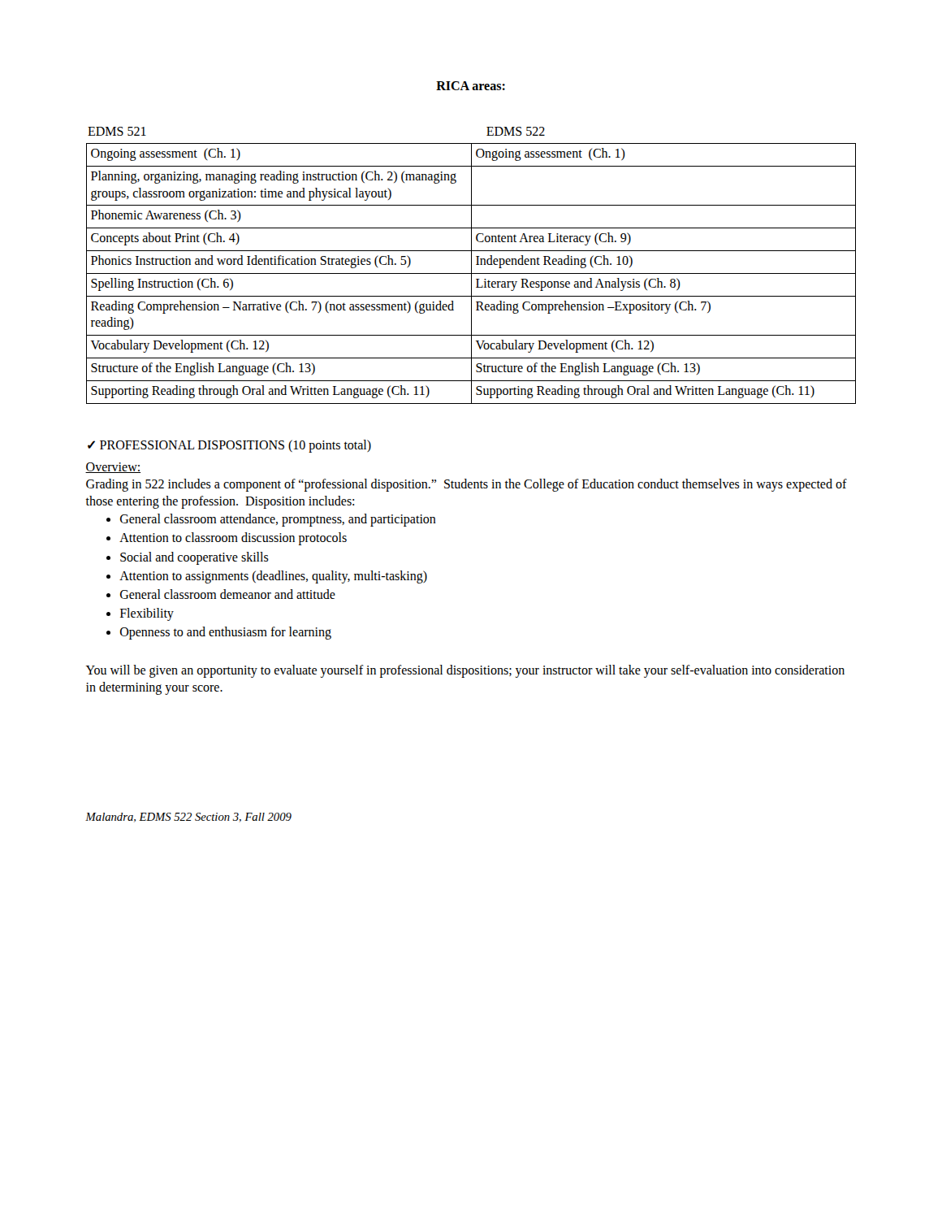RICA areas:
EDMS 521
EDMS 522
| Ongoing assessment (Ch. 1) | Ongoing assessment (Ch. 1) |
| Planning, organizing, managing reading instruction (Ch. 2) (managing groups, classroom organization: time and physical layout) | |
| Phonemic Awareness (Ch. 3) | |
| Concepts about Print (Ch. 4) | Content Area Literacy (Ch. 9) |
| Phonics Instruction and word Identification Strategies (Ch. 5) | Independent Reading (Ch. 10) |
| Spelling Instruction (Ch. 6) | Literary Response and Analysis (Ch. 8) |
| Reading Comprehension – Narrative (Ch. 7) (not assessment) (guided reading) | Reading Comprehension –Expository (Ch. 7) |
| Vocabulary Development (Ch. 12) | Vocabulary Development (Ch. 12) |
| Structure of the English Language (Ch. 13) | Structure of the English Language (Ch. 13) |
| Supporting Reading through Oral and Written Language (Ch. 11) | Supporting Reading through Oral and Written Language (Ch. 11) |
✓ PROFESSIONAL DISPOSITIONS (10 points total)
Overview:
Grading in 522 includes a component of “professional disposition.” Students in the College of Education conduct themselves in ways expected of those entering the profession. Disposition includes:
General classroom attendance, promptness, and participation
Attention to classroom discussion protocols
Social and cooperative skills
Attention to assignments (deadlines, quality, multi-tasking)
General classroom demeanor and attitude
Flexibility
Openness to and enthusiasm for learning
You will be given an opportunity to evaluate yourself in professional dispositions; your instructor will take your self-evaluation into consideration in determining your score.
Malandra, EDMS 522 Section 3, Fall 2009